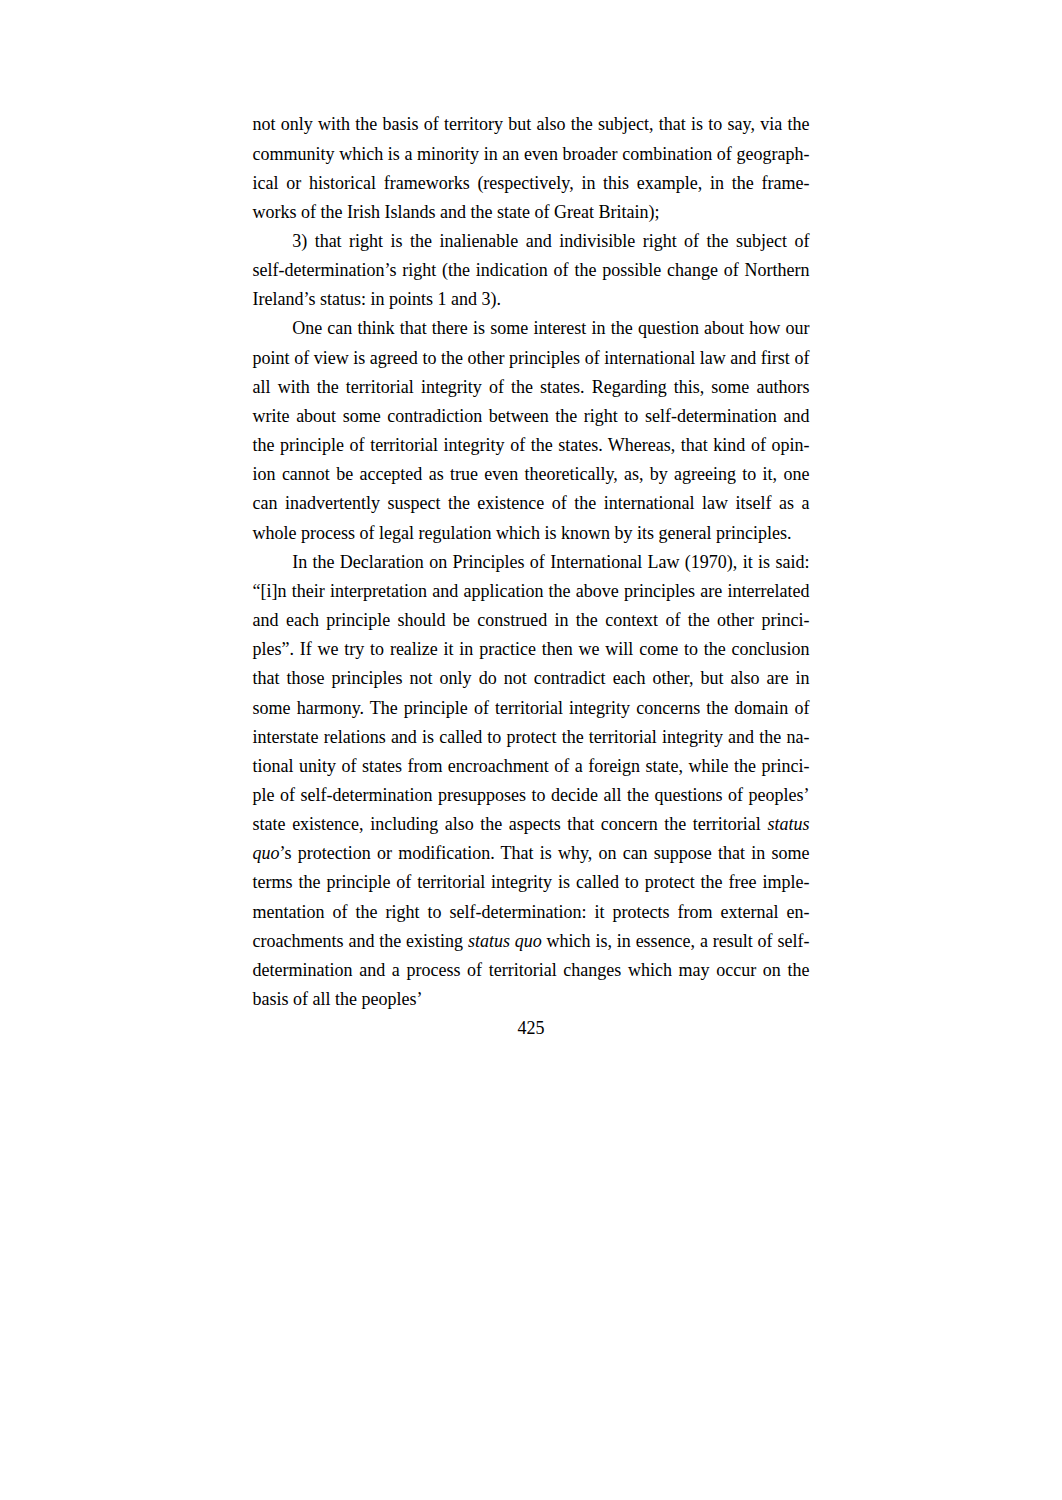not only with the basis of territory but also the subject, that is to say, via the community which is a minority in an even broader combination of geographical or historical frameworks (respectively, in this example, in the frameworks of the Irish Islands and the state of Great Britain);
3) that right is the inalienable and indivisible right of the subject of self-determination’s right (the indication of the possible change of Northern Ireland’s status: in points 1 and 3).
One can think that there is some interest in the question about how our point of view is agreed to the other principles of international law and first of all with the territorial integrity of the states. Regarding this, some authors write about some contradiction between the right to self-determination and the principle of territorial integrity of the states. Whereas, that kind of opinion cannot be accepted as true even theoretically, as, by agreeing to it, one can inadvertently suspect the existence of the international law itself as a whole process of legal regulation which is known by its general principles.
In the Declaration on Principles of International Law (1970), it is said: “[i]n their interpretation and application the above principles are interrelated and each principle should be construed in the context of the other principles”. If we try to realize it in practice then we will come to the conclusion that those principles not only do not contradict each other, but also are in some harmony. The principle of territorial integrity concerns the domain of interstate relations and is called to protect the territorial integrity and the national unity of states from encroachment of a foreign state, while the principle of self-determination presupposes to decide all the questions of peoples’ state existence, including also the aspects that concern the territorial status quo’s protection or modification. That is why, on can suppose that in some terms the principle of territorial integrity is called to protect the free implementation of the right to self-determination: it protects from external encroachments and the existing status quo which is, in essence, a result of self-determination and a process of territorial changes which may occur on the basis of all the peoples’
425